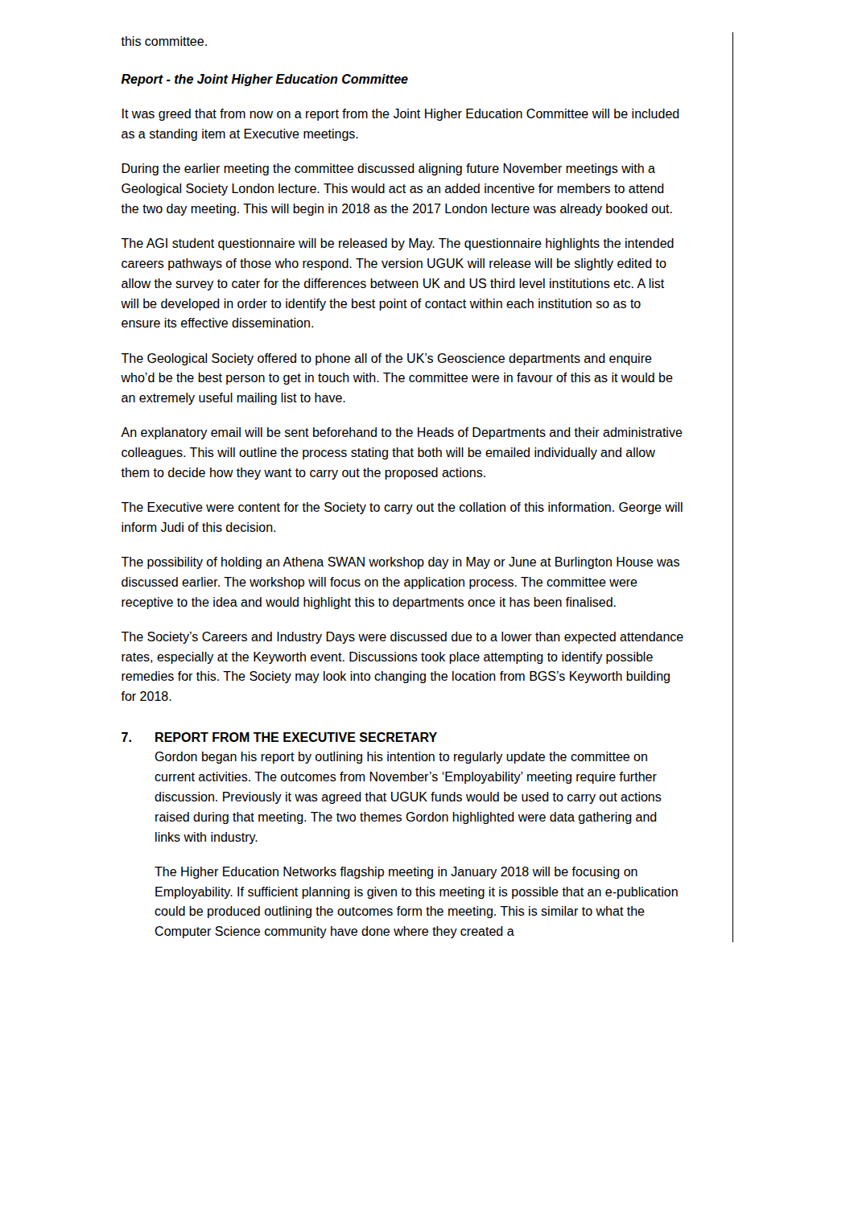this committee.
Report - the Joint Higher Education Committee
It was greed that from now on a report from the Joint Higher Education Committee will be included as a standing item at Executive meetings.
During the earlier meeting the committee discussed aligning future November meetings with a Geological Society London lecture. This would act as an added incentive for members to attend the two day meeting. This will begin in 2018 as the 2017 London lecture was already booked out.
The AGI student questionnaire will be released by May. The questionnaire highlights the intended careers pathways of those who respond. The version UGUK will release will be slightly edited to allow the survey to cater for the differences between UK and US third level institutions etc. A list will be developed in order to identify the best point of contact within each institution so as to ensure its effective dissemination.
The Geological Society offered to phone all of the UK’s Geoscience departments and enquire who’d be the best person to get in touch with. The committee were in favour of this as it would be an extremely useful mailing list to have.
An explanatory email will be sent beforehand to the Heads of Departments and their administrative colleagues. This will outline the process stating that both will be emailed individually and allow them to decide how they want to carry out the proposed actions.
The Executive were content for the Society to carry out the collation of this information. George will inform Judi of this decision.
The possibility of holding an Athena SWAN workshop day in May or June at Burlington House was discussed earlier. The workshop will focus on the application process. The committee were receptive to the idea and would highlight this to departments once it has been finalised.
The Society’s Careers and Industry Days were discussed due to a lower than expected attendance rates, especially at the Keyworth event. Discussions took place attempting to identify possible remedies for this. The Society may look into changing the location from BGS’s Keyworth building for 2018.
7.
REPORT FROM THE EXECUTIVE SECRETARY
Gordon began his report by outlining his intention to regularly update the committee on current activities. The outcomes from November’s ‘Employability’ meeting require further discussion. Previously it was agreed that UGUK funds would be used to carry out actions raised during that meeting. The two themes Gordon highlighted were data gathering and links with industry.
The Higher Education Networks flagship meeting in January 2018 will be focusing on Employability. If sufficient planning is given to this meeting it is possible that an e-publication could be produced outlining the outcomes form the meeting. This is similar to what the Computer Science community have done where they created a